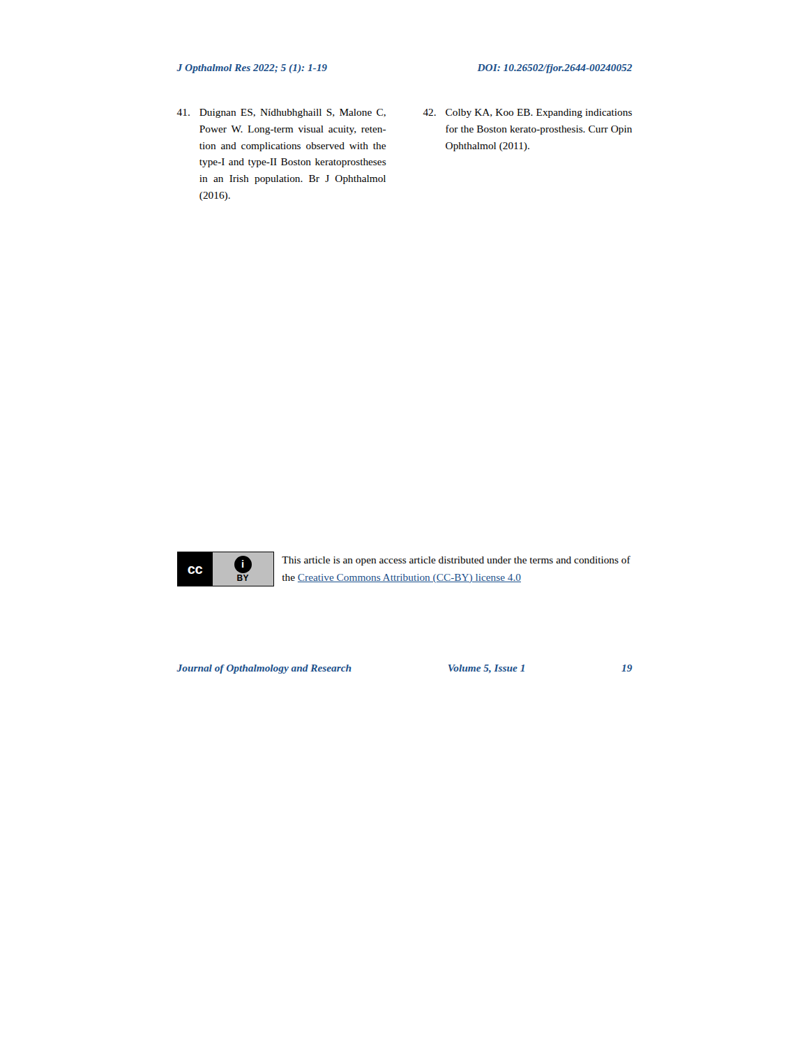J Opthalmol Res 2022; 5 (1): 1-19
DOI: 10.26502/fjor.2644-00240052
41. Duignan ES, Nídhubhghaill S, Malone C, Power W. Long-term visual acuity, retention and complications observed with the type-I and type-II Boston keratoprostheses in an Irish population. Br J Ophthalmol (2016).
42. Colby KA, Koo EB. Expanding indications for the Boston kerato-prosthesis. Curr Opin Ophthalmol (2011).
cc
i
BY
This article is an open access article distributed under the terms and conditions of the Creative Commons Attribution (CC-BY) license 4.0
Journal of Opthalmology and Research
Volume 5, Issue 1
19